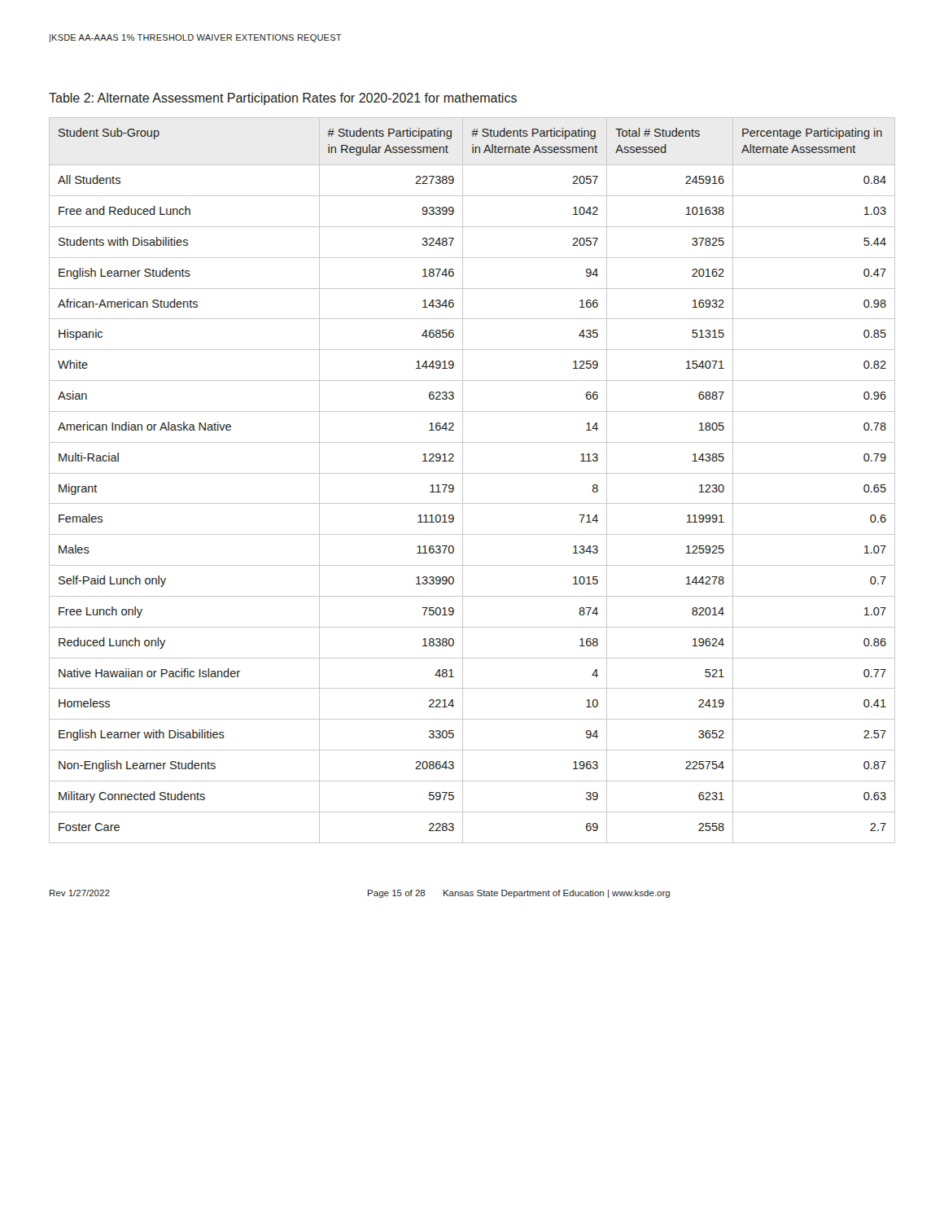|KSDE AA-AAAS 1% THRESHOLD WAIVER EXTENTIONS REQUEST
Table 2: Alternate Assessment Participation Rates for 2020-2021 for mathematics
| Student Sub-Group | # Students Participating in Regular Assessment | # Students Participating in Alternate Assessment | Total # Students Assessed | Percentage Participating in Alternate Assessment |
| --- | --- | --- | --- | --- |
| All Students | 227389 | 2057 | 245916 | 0.84 |
| Free and Reduced Lunch | 93399 | 1042 | 101638 | 1.03 |
| Students with Disabilities | 32487 | 2057 | 37825 | 5.44 |
| English Learner Students | 18746 | 94 | 20162 | 0.47 |
| African-American Students | 14346 | 166 | 16932 | 0.98 |
| Hispanic | 46856 | 435 | 51315 | 0.85 |
| White | 144919 | 1259 | 154071 | 0.82 |
| Asian | 6233 | 66 | 6887 | 0.96 |
| American Indian or Alaska Native | 1642 | 14 | 1805 | 0.78 |
| Multi-Racial | 12912 | 113 | 14385 | 0.79 |
| Migrant | 1179 | 8 | 1230 | 0.65 |
| Females | 111019 | 714 | 119991 | 0.6 |
| Males | 116370 | 1343 | 125925 | 1.07 |
| Self-Paid Lunch only | 133990 | 1015 | 144278 | 0.7 |
| Free Lunch only | 75019 | 874 | 82014 | 1.07 |
| Reduced Lunch only | 18380 | 168 | 19624 | 0.86 |
| Native Hawaiian or Pacific Islander | 481 | 4 | 521 | 0.77 |
| Homeless | 2214 | 10 | 2419 | 0.41 |
| English Learner with Disabilities | 3305 | 94 | 3652 | 2.57 |
| Non-English Learner Students | 208643 | 1963 | 225754 | 0.87 |
| Military Connected Students | 5975 | 39 | 6231 | 0.63 |
| Foster Care | 2283 | 69 | 2558 | 2.7 |
Rev 1/27/2022
Page 15 of 28 Kansas State Department of Education | www.ksde.org